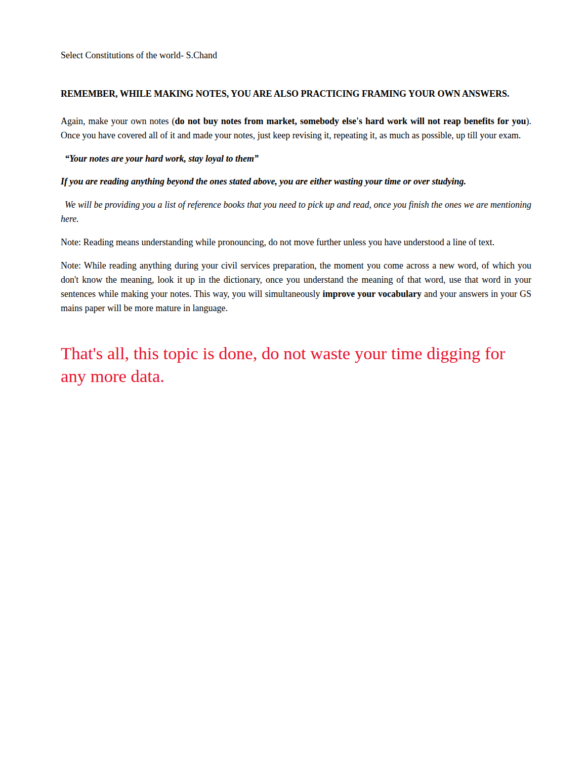Select Constitutions of the world- S.Chand
REMEMBER, WHILE MAKING NOTES, YOU ARE ALSO PRACTICING FRAMING YOUR OWN ANSWERS.
Again, make your own notes (do not buy notes from market, somebody else's hard work will not reap benefits for you). Once you have covered all of it and made your notes, just keep revising it, repeating it, as much as possible, up till your exam.
“Your notes are your hard work, stay loyal to them”
If you are reading anything beyond the ones stated above, you are either wasting your time or over studying.
We will be providing you a list of reference books that you need to pick up and read, once you finish the ones we are mentioning here.
Note: Reading means understanding while pronouncing, do not move further unless you have understood a line of text.
Note: While reading anything during your civil services preparation, the moment you come across a new word, of which you don't know the meaning, look it up in the dictionary, once you understand the meaning of that word, use that word in your sentences while making your notes. This way, you will simultaneously improve your vocabulary and your answers in your GS mains paper will be more mature in language.
That's all, this topic is done, do not waste your time digging for any more data.